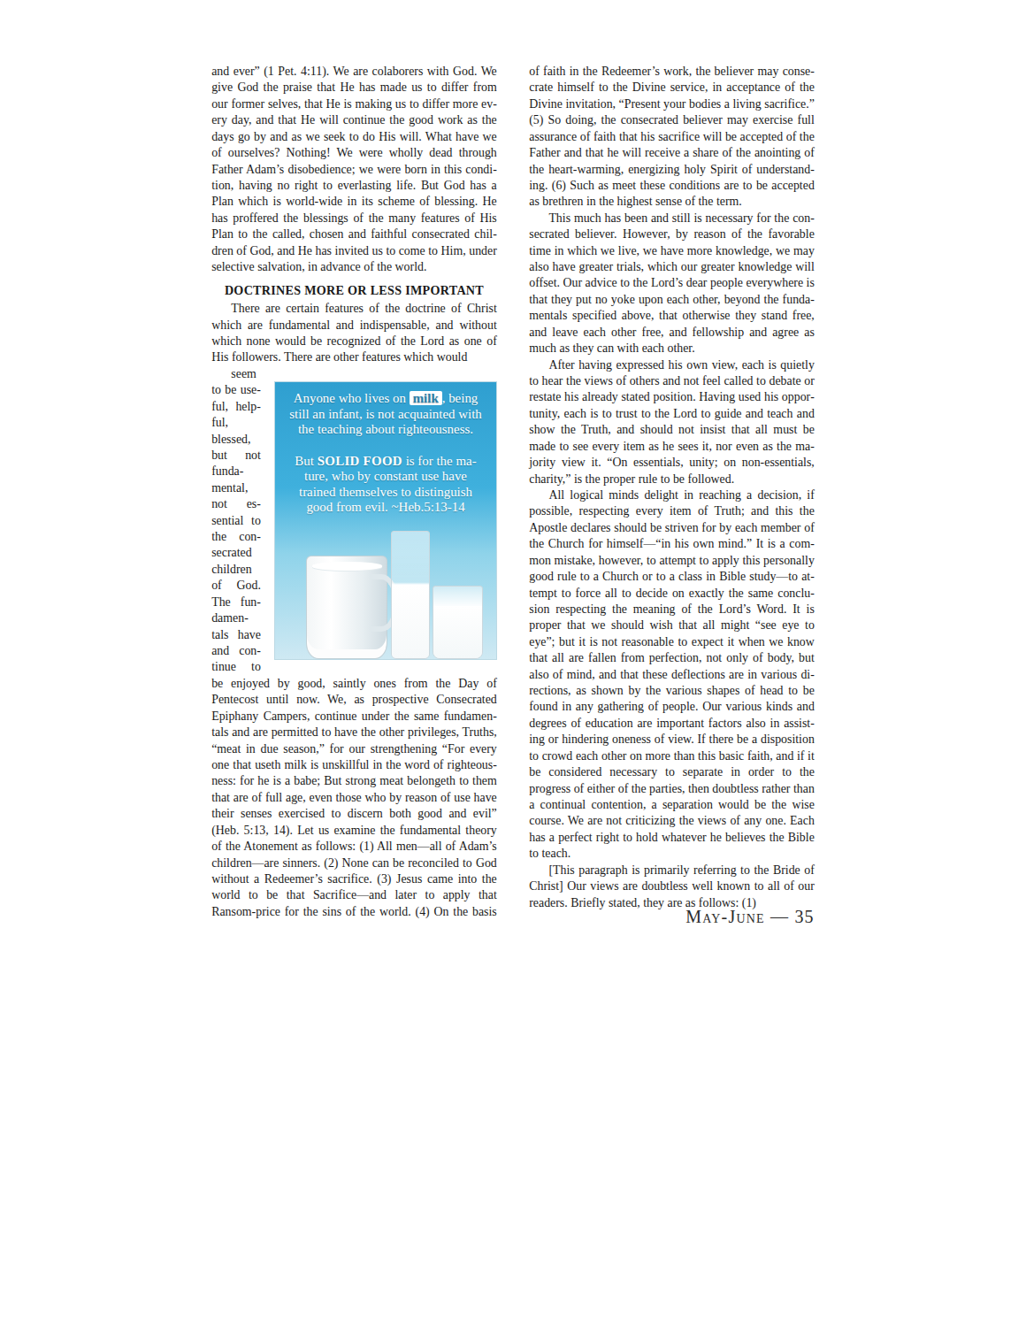and ever” (1 Pet. 4:11). We are colaborers with God. We give God the praise that He has made us to differ from our former selves, that He is making us to differ more every day, and that He will continue the good work as the days go by and as we seek to do His will. What have we of ourselves? Nothing! We were wholly dead through Father Adam’s disobedience; we were born in this condition, having no right to everlasting life. But God has a Plan which is world-wide in its scheme of blessing. He has proffered the blessings of the many features of His Plan to the called, chosen and faithful consecrated children of God, and He has invited us to come to Him, under selective salvation, in advance of the world.
DOCTRINES MORE OR LESS IMPORTANT
There are certain features of the doctrine of Christ which are fundamental and indispensable, and without which none would be recognized of the Lord as one of His followers. There are other features which would
Anyone who lives on milk, being still an infant, is not acquainted with the teaching about righteousness.
But SOLID FOOD is for the mature, who by constant use have trained themselves to distinguish good from evil. ~Heb.5:13-14
seem to be useful, helpful, blessed, but not fundamental, not essential to the consecrated children of God. The fundamentals have and continue to be enjoyed by good, saintly ones from the Day of Pentecost until now. We, as prospective Consecrated Epiphany Campers, continue under the same fundamentals and are permitted to have the other privileges, Truths, “meat in due season,” for our strengthening “For every one that useth milk is unskillful in the word of righteousness: for he is a babe; But strong meat belongeth to them that are of full age, even those who by reason of use have their senses exercised to discern both good and evil” (Heb. 5:13, 14). Let us examine the fundamental theory of the Atonement as follows: (1) All men—all of Adam’s children—are sinners. (2) None can be reconciled to God without a Redeemer’s sacrifice. (3) Jesus came into the world to be that Sacrifice—and later to apply that Ransom-price for the sins of the world. (4) On the basis of faith in the Redeemer’s work, the believer may consecrate himself to the Divine service, in acceptance of the Divine invitation, “Present your bodies a living sacrifice.” (5) So doing, the consecrated believer may exercise full assurance of faith that his sacrifice will be accepted of the Father and that he will receive a share of the anointing of the heart-warming, energizing holy Spirit of understanding. (6) Such as meet these conditions are to be accepted as brethren in the highest sense of the term.
This much has been and still is necessary for the consecrated believer. However, by reason of the favorable time in which we live, we have more knowledge, we may also have greater trials, which our greater knowledge will offset. Our advice to the Lord’s dear people everywhere is that they put no yoke upon each other, beyond the fundamentals specified above, that otherwise they stand free, and leave each other free, and fellowship and agree as much as they can with each other.
After having expressed his own view, each is quietly to hear the views of others and not feel called to debate or restate his already stated position. Having used his opportunity, each is to trust to the Lord to guide and teach and show the Truth, and should not insist that all must be made to see every item as he sees it, nor even as the majority view it. “On essentials, unity; on non-essentials, charity,” is the proper rule to be followed.
All logical minds delight in reaching a decision, if possible, respecting every item of Truth; and this the Apostle declares should be striven for by each member of the Church for himself—“in his own mind.” It is a common mistake, however, to attempt to apply this personally good rule to a Church or to a class in Bible study—to attempt to force all to decide on exactly the same conclusion respecting the meaning of the Lord’s Word. It is proper that we should wish that all might “see eye to eye”; but it is not reasonable to expect it when we know that all are fallen from perfection, not only of body, but also of mind, and that these deflections are in various directions, as shown by the various shapes of head to be found in any gathering of people. Our various kinds and degrees of education are important factors also in assisting or hindering oneness of view. If there be a disposition to crowd each other on more than this basic faith, and if it be considered necessary to separate in order to the progress of either of the parties, then doubtless rather than a continual contention, a separation would be the wise course. We are not criticizing the views of any one. Each has a perfect right to hold whatever he believes the Bible to teach.
[This paragraph is primarily referring to the Bride of Christ] Our views are doubtless well known to all of our readers. Briefly stated, they are as follows: (1)
May-June — 35